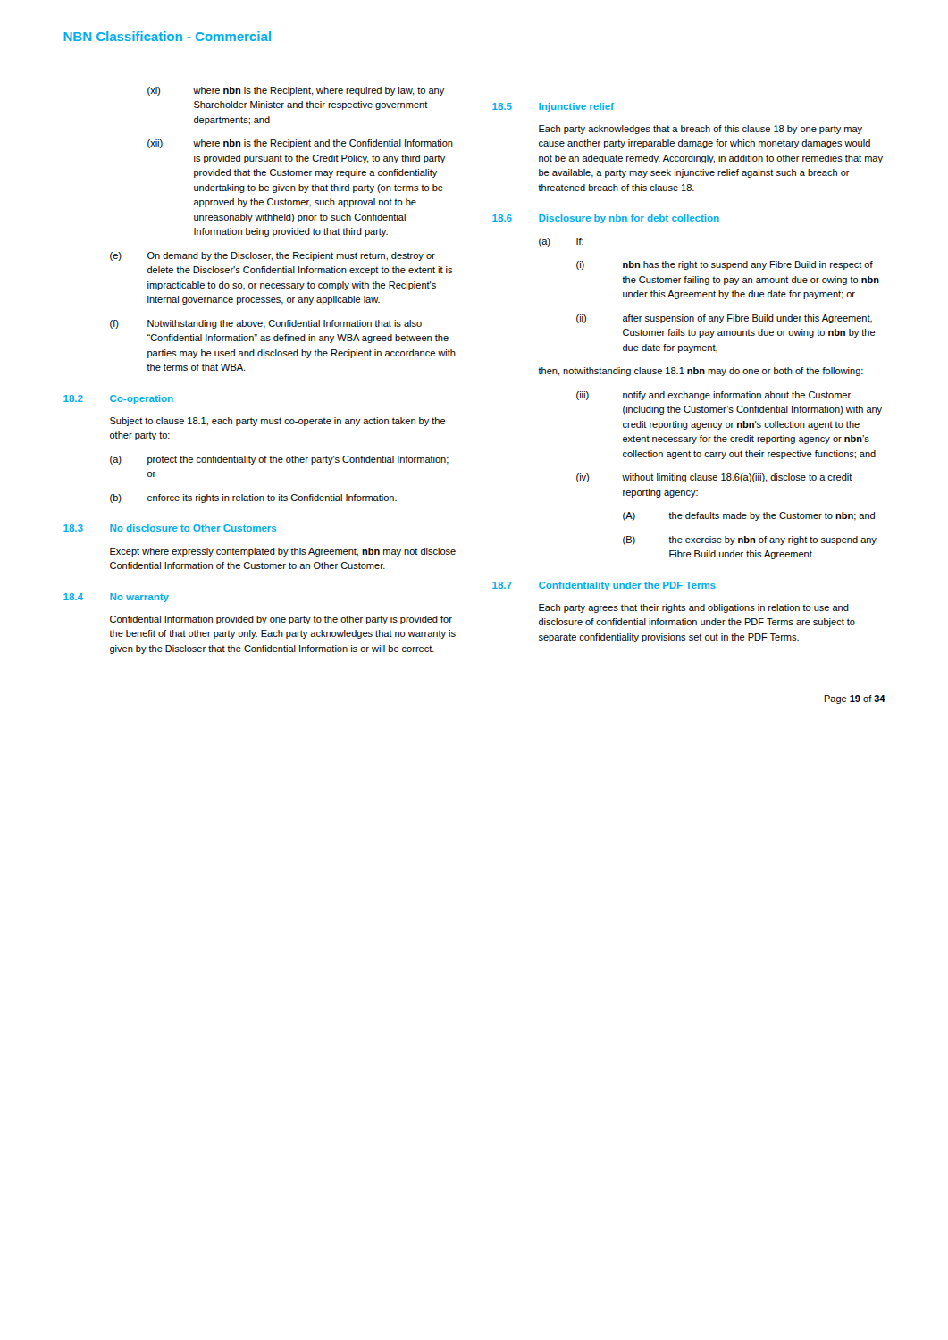NBN Classification - Commercial
(xi)
where nbn is the Recipient, where required by law, to any Shareholder Minister and their respective government departments; and
(xii)
where nbn is the Recipient and the Confidential Information is provided pursuant to the Credit Policy, to any third party provided that the Customer may require a confidentiality undertaking to be given by that third party (on terms to be approved by the Customer, such approval not to be unreasonably withheld) prior to such Confidential Information being provided to that third party.
(e)
On demand by the Discloser, the Recipient must return, destroy or delete the Discloser's Confidential Information except to the extent it is impracticable to do so, or necessary to comply with the Recipient's internal governance processes, or any applicable law.
(f)
Notwithstanding the above, Confidential Information that is also “Confidential Information” as defined in any WBA agreed between the parties may be used and disclosed by the Recipient in accordance with the terms of that WBA.
18.2 Co-operation
Subject to clause 18.1, each party must co-operate in any action taken by the other party to:
(a)
protect the confidentiality of the other party's Confidential Information; or
(b)
enforce its rights in relation to its Confidential Information.
18.3 No disclosure to Other Customers
Except where expressly contemplated by this Agreement, nbn may not disclose Confidential Information of the Customer to an Other Customer.
18.4 No warranty
Confidential Information provided by one party to the other party is provided for the benefit of that other party only. Each party acknowledges that no warranty is given by the Discloser that the Confidential Information is or will be correct.
18.5 Injunctive relief
Each party acknowledges that a breach of this clause 18 by one party may cause another party irreparable damage for which monetary damages would not be an adequate remedy. Accordingly, in addition to other remedies that may be available, a party may seek injunctive relief against such a breach or threatened breach of this clause 18.
18.6 Disclosure by nbn for debt collection
(a)
If:
(i)
nbn has the right to suspend any Fibre Build in respect of the Customer failing to pay an amount due or owing to nbn under this Agreement by the due date for payment; or
(ii)
after suspension of any Fibre Build under this Agreement, Customer fails to pay amounts due or owing to nbn by the due date for payment,
then, notwithstanding clause 18.1 nbn may do one or both of the following:
(iii)
notify and exchange information about the Customer (including the Customer’s Confidential Information) with any credit reporting agency or nbn's collection agent to the extent necessary for the credit reporting agency or nbn’s collection agent to carry out their respective functions; and
(iv)
without limiting clause 18.6(a)(iii), disclose to a credit reporting agency:
(A)
the defaults made by the Customer to nbn; and
(B)
the exercise by nbn of any right to suspend any Fibre Build under this Agreement.
18.7 Confidentiality under the PDF Terms
Each party agrees that their rights and obligations in relation to use and disclosure of confidential information under the PDF Terms are subject to separate confidentiality provisions set out in the PDF Terms.
Page 19 of 34